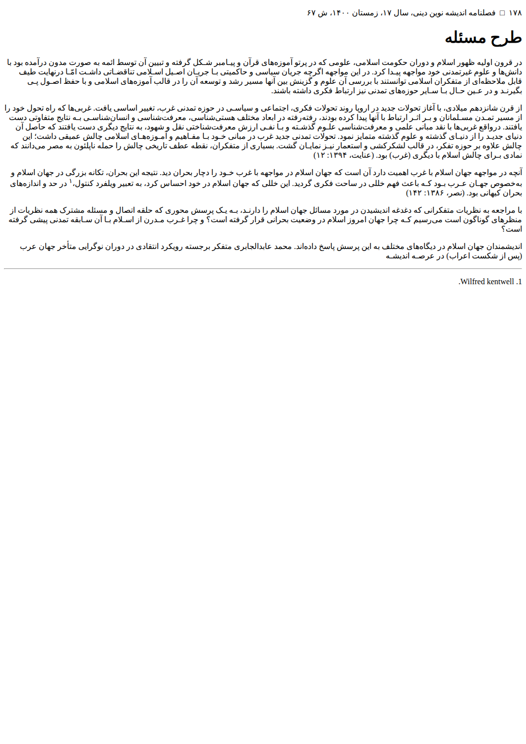۱۷۸ □ فصلنامه اندیشه نوین دینی، سال ۱۷، زمستان ۱۴۰۰، ش ۶۷
طرح مسئله
در قرون اولیه ظهور اسلام و دوران حکومت اسلامی، علومی که در پرتو آموزه‌های قرآن و پیـامبر شـکل گرفته و تبیین آن توسط ائمه به صورت مدون درآمده بود با دانش‌ها و علوم غیرتمدنی خود مواجهه پیـدا کرد. در این مواجهه اگرچه جریان سیاسی و حاکمیتی بـا جریـان اصـیل اسـلامی تناقضـاتی داشـت امّـا درنهایت طیف قابل ملاحظه‌ای از متفکران اسلامی توانستند با بررسی آن علوم و گزینش بین آنها مسیر رشد و توسعه آن را در قالب آموزه‌های اسلامی و با حفظ اصـول پـی بگیرنـد و در عـین حـال بـا سـایر حوزه‌های تمدنی نیز ارتباط فکری داشته باشند.
از قرن شانزدهم میلادی، با آغاز تحولات جدید در اروپا روند تحولات فکری، اجتماعی و سیاسـی در حوزه تمدنی غرب، تغییر اساسی یافت. غربی‌ها که راه تحول خود را از مسیر تمـدن مسـلمانان و بـر اثـر ارتباط با آنها پیدا کرده بودند، رفته‌رفته در ابعاد مختلف هستی‌شناسی، معرفت‌شناسی و انسان‌شناسـی بـه نتایج متفاوتی دست یافتند. درواقع غربی‌ها با نقد مبانی علمی و معرفت‌شناسی علـوم گذشـته و بـا نفـی ارزش معرفت‌شناختی نقل و شهود، به نتایج دیگری دست یافتند که حاصل آن دنیای جدیـد را از دنیـای گذشته و علوم گذشته متمایز نمود. تحولات تمدنی جدید غرب در مبانی خـود بـا مفـاهیم و آمـوزه‌هـای اسلامی چالش عمیقی داشت؛ این چالش علاوه بر حوزه تفکر، در قالب لشکرکشی و استعمار نیـز نمایـان گشت. بسیاری از متفکران، نقطه عطف تاریخی چالش را حمله ناپلئون به مصر می‌دانند که نمادی بـرای چالش اسلام با دیگری (غرب) بود. (عنایت، ۱۳۹۴: ۱۲)
آنچه در مواجهه جهان اسلام با غرب اهمیت دارد آن است که جهان اسلام در مواجهه با غرب خـود را دچار بحران دید. نتیجه این بحران، تکانه بزرگی در جهان اسلام و به‌خصوص جهـان عـرب بـود کـه باعث فهم خللی در ساحت فکری گردید. این خللی که جهان اسلام در خود احساس کرد، به تعبیر ویلفرد کنتول،۱ در حد و اندازه‌های بحران کیهانی بود. (نصر، ۱۳۸۶: ۱۴۲)
با مراجعه به نظریات متفکرانی که دغدغه اندیشیدن در مورد مسائل جهان اسلام را دارنـد، بـه یـک پرسش محوری که حلقه اتصال و مسئله مشترک همه نظریات از منظرهای گوناگون است می‌رسیم کـه چرا جهان امروز اسلام در وضعیت بحرانی قرار گرفته است؟ و چرا غـرب مـدرن از اسـلام بـا آن سـابقه تمدنی پیشی گرفته است؟
اندیشمندان جهان اسلام در دیگاه‌های مختلف به این پرسش پاسخ داده‌اند. محمد عابدالجابری متفکر برجسته رویکرد انتقادی در دوران نوگرایی متأخر جهان عرب (پس از شکست اعراب) در عرصـه اندیشـه
1. Wilfred kentwell.